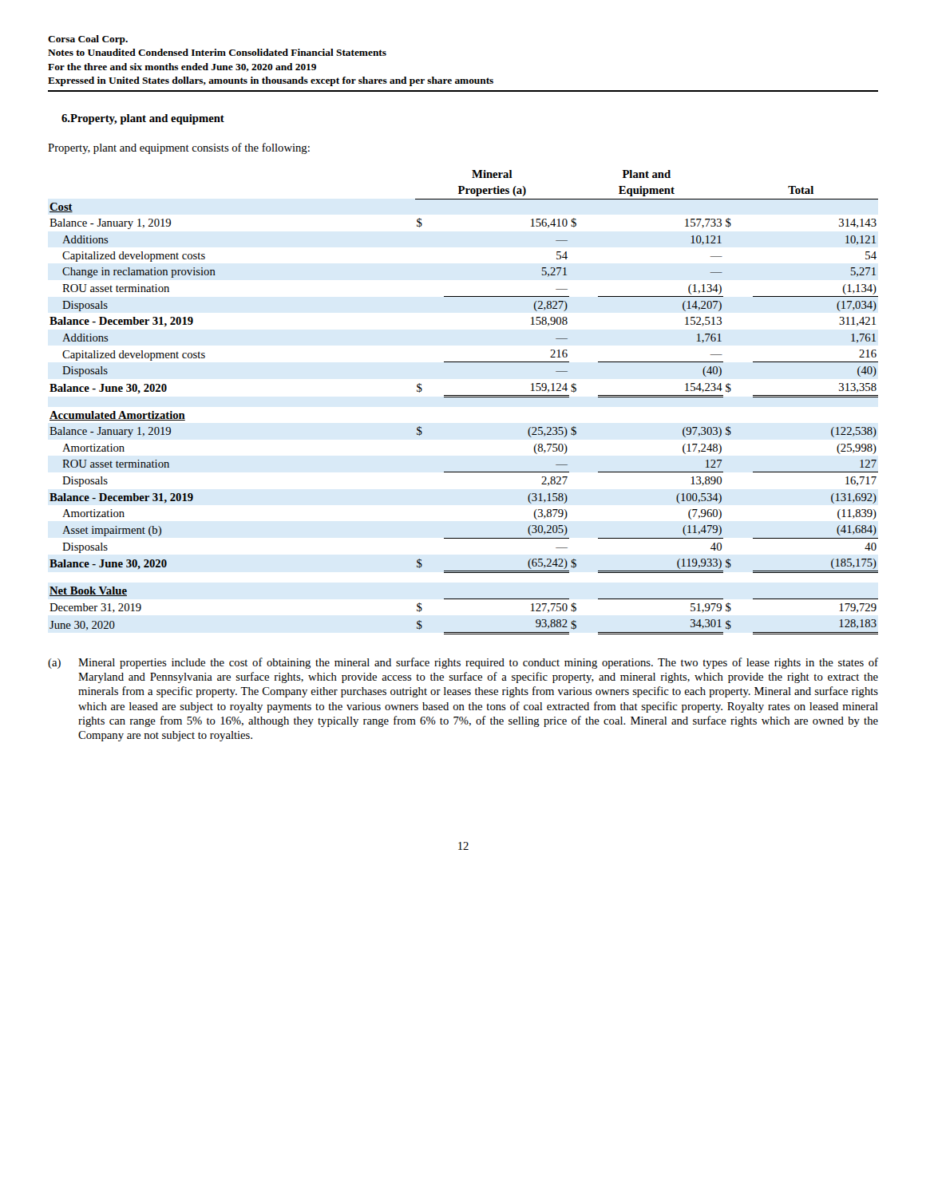Corsa Coal Corp.
Notes to Unaudited Condensed Interim Consolidated Financial Statements
For the three and six months ended June 30, 2020 and 2019
Expressed in United States dollars, amounts in thousands except for shares and per share amounts
6. Property, plant and equipment
Property, plant and equipment consists of the following:
| | Mineral | Plant and | |
| --- | --- | --- | --- |
| | Properties (a) | Equipment | Total |
| Cost | | | | | | |
| Balance - January 1, 2019 | $ | 156,410 | $ | 157,733 | $ | 314,143 |
| Additions | | — | | 10,121 | | 10,121 |
| Capitalized development costs | | 54 | | — | | 54 |
| Change in reclamation provision | | 5,271 | | — | | 5,271 |
| ROU asset termination | | — | | (1,134) | | (1,134) |
| Disposals | | (2,827) | | (14,207) | | (17,034) |
| Balance - December 31, 2019 | | 158,908 | | 152,513 | | 311,421 |
| Additions | | — | | 1,761 | | 1,761 |
| Capitalized development costs | | 216 | | — | | 216 |
| Disposals | | — | | (40) | | (40) |
| Balance - June 30, 2020 | $ | 159,124 | $ | 154,234 | $ | 313,358 |
| Accumulated Amortization | | | | | | |
| Balance - January 1, 2019 | $ | (25,235) | $ | (97,303) | $ | (122,538) |
| Amortization | | (8,750) | | (17,248) | | (25,998) |
| ROU asset termination | | — | | 127 | | 127 |
| Disposals | | 2,827 | | 13,890 | | 16,717 |
| Balance - December 31, 2019 | | (31,158) | | (100,534) | | (131,692) |
| Amortization | | (3,879) | | (7,960) | | (11,839) |
| Asset impairment (b) | | (30,205) | | (11,479) | | (41,684) |
| Disposals | | — | | 40 | | 40 |
| Balance - June 30, 2020 | $ | (65,242) | $ | (119,933) | $ | (185,175) |
| Net Book Value | | | | | | |
| December 31, 2019 | $ | 127,750 | $ | 51,979 | $ | 179,729 |
| June 30, 2020 | $ | 93,882 | $ | 34,301 | $ | 128,183 |
(a)
Mineral properties include the cost of obtaining the mineral and surface rights required to conduct mining operations. The two types of lease rights in the states of Maryland and Pennsylvania are surface rights, which provide access to the surface of a specific property, and mineral rights, which provide the right to extract the minerals from a specific property. The Company either purchases outright or leases these rights from various owners specific to each property. Mineral and surface rights which are leased are subject to royalty payments to the various owners based on the tons of coal extracted from that specific property. Royalty rates on leased mineral rights can range from 5% to 16%, although they typically range from 6% to 7%, of the selling price of the coal. Mineral and surface rights which are owned by the Company are not subject to royalties.
12